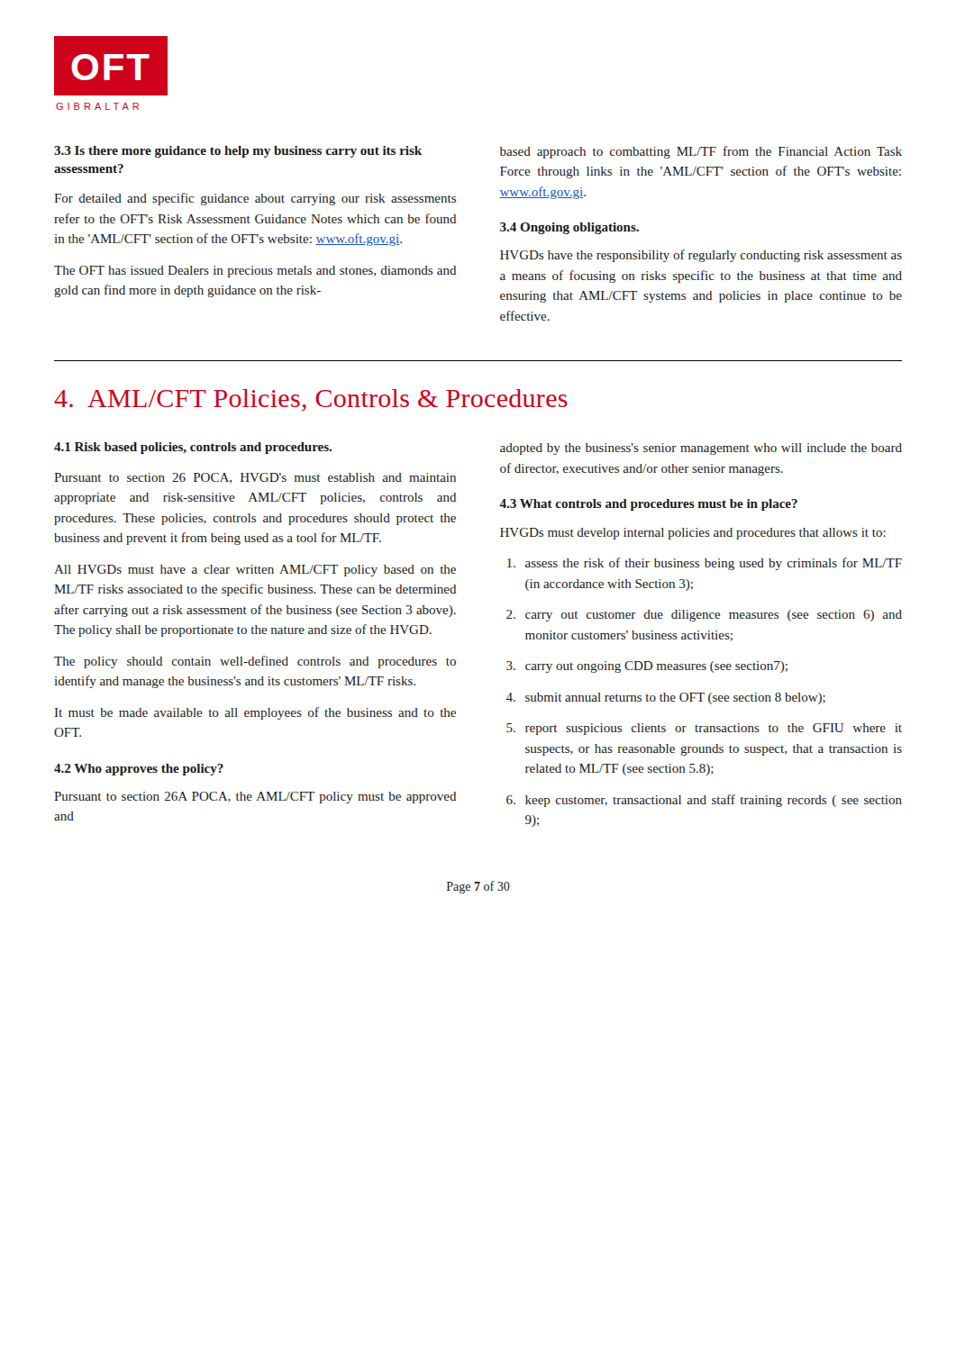OFT
GIBRALTAR
3.3 Is there more guidance to help my business carry out its risk assessment?
For detailed and specific guidance about carrying our risk assessments refer to the OFT's Risk Assessment Guidance Notes which can be found in the 'AML/CFT' section of the OFT's website: www.oft.gov.gi.
The OFT has issued Dealers in precious metals and stones, diamonds and gold can find more in depth guidance on the risk-
based approach to combatting ML/TF from the Financial Action Task Force through links in the 'AML/CFT' section of the OFT's website: www.oft.gov.gi.
3.4 Ongoing obligations.
HVGDs have the responsibility of regularly conducting risk assessment as a means of focusing on risks specific to the business at that time and ensuring that AML/CFT systems and policies in place continue to be effective.
4. AML/CFT Policies, Controls & Procedures
4.1 Risk based policies, controls and procedures.
Pursuant to section 26 POCA, HVGD's must establish and maintain appropriate and risk-sensitive AML/CFT policies, controls and procedures. These policies, controls and procedures should protect the business and prevent it from being used as a tool for ML/TF.
All HVGDs must have a clear written AML/CFT policy based on the ML/TF risks associated to the specific business. These can be determined after carrying out a risk assessment of the business (see Section 3 above). The policy shall be proportionate to the nature and size of the HVGD.
The policy should contain well-defined controls and procedures to identify and manage the business's and its customers' ML/TF risks.
It must be made available to all employees of the business and to the OFT.
4.2 Who approves the policy?
Pursuant to section 26A POCA, the AML/CFT policy must be approved and
adopted by the business's senior management who will include the board of director, executives and/or other senior managers.
4.3 What controls and procedures must be in place?
HVGDs must develop internal policies and procedures that allows it to:
assess the risk of their business being used by criminals for ML/TF (in accordance with Section 3);
carry out customer due diligence measures (see section 6) and monitor customers' business activities;
carry out ongoing CDD measures (see section7);
submit annual returns to the OFT (see section 8 below);
report suspicious clients or transactions to the GFIU where it suspects, or has reasonable grounds to suspect, that a transaction is related to ML/TF (see section 5.8);
keep customer, transactional and staff training records ( see section 9);
Page 7 of 30